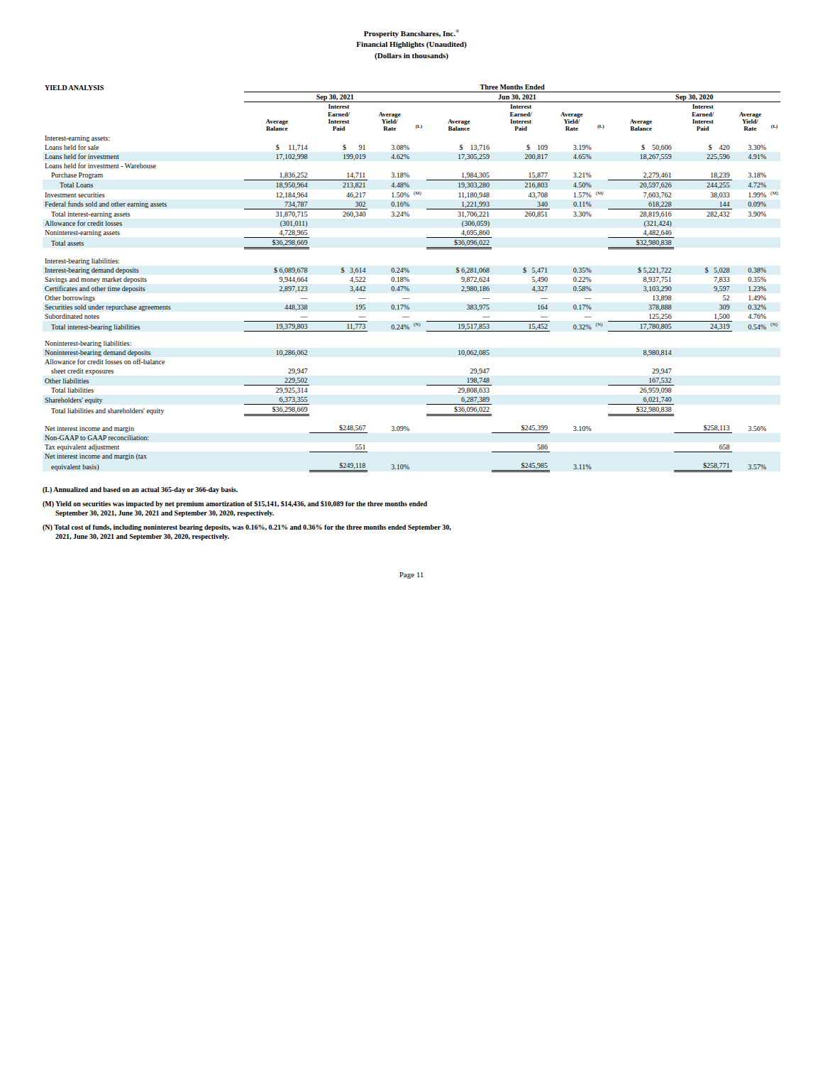Prosperity Bancshares, Inc.®
Financial Highlights (Unaudited)
(Dollars in thousands)
| YIELD ANALYSIS | Three Months Ended |
| | Sep 30, 2021 | Jun 30, 2021 | Sep 30, 2020 |
| | Average Balance | Interest Earned/ Interest Paid | Average Yield/ Rate | (L) | Average Balance | Interest Earned/ Interest Paid | Average Yield/ Rate | (L) | Average Balance | Interest Earned/ Interest Paid | Average Yield/ Rate | (L) |
| Interest-earning assets: | |
| Loans held for sale | $ 11,714 | $ 91 | 3.08% | | $ 13,716 | $ 109 | 3.19% | | $ 50,606 | $ 420 | 3.30% | |
| Loans held for investment | 17,102,998 | 199,019 | 4.62% | | 17,305,259 | 200,817 | 4.65% | | 18,267,559 | 225,596 | 4.91% | |
| Loans held for investment - Warehouse | |
| Purchase Program | 1,836,252 | 14,711 | 3.18% | | 1,984,305 | 15,877 | 3.21% | | 2,279,461 | 18,239 | 3.18% | |
| Total Loans | 18,950,964 | 213,821 | 4.48% | | 19,303,280 | 216,803 | 4.50% | | 20,597,626 | 244,255 | 4.72% | |
| Investment securities | 12,184,964 | 46,217 | 1.50% | (M) | 11,180,948 | 43,708 | 1.57% | (M) | 7,603,762 | 38,033 | 1.99% | (M) |
| Federal funds sold and other earning assets | 734,787 | 302 | 0.16% | | 1,221,993 | 340 | 0.11% | | 618,228 | 144 | 0.09% | |
| Total interest-earning assets | 31,870,715 | 260,340 | 3.24% | | 31,706,221 | 260,851 | 3.30% | | 28,819,616 | 282,432 | 3.90% | |
| Allowance for credit losses | (301,011) | | | | (306,059) | | | | (321,424) | | | |
| Noninterest-earning assets | 4,728,965 | | | | 4,695,860 | | | | 4,482,646 | | | |
| Total assets | $36,298,669 | | | | $36,096,022 | | | | $32,980,838 | | | |
| Interest-bearing liabilities: | |
| Interest-bearing demand deposits | $ 6,089,678 | $ 3,614 | 0.24% | | $ 6,281,068 | $ 5,471 | 0.35% | | $ 5,221,722 | $ 5,028 | 0.38% | |
| Savings and money market deposits | 9,944,664 | 4,522 | 0.18% | | 9,872,624 | 5,490 | 0.22% | | 8,937,751 | 7,833 | 0.35% | |
| Certificates and other time deposits | 2,897,123 | 3,442 | 0.47% | | 2,980,186 | 4,327 | 0.58% | | 3,103,290 | 9,597 | 1.23% | |
| Other borrowings | — | — | — | | — | — | — | | 13,898 | 52 | 1.49% | |
| Securities sold under repurchase agreements | 448,338 | 195 | 0.17% | | 383,975 | 164 | 0.17% | | 378,888 | 309 | 0.32% | |
| Subordinated notes | — | — | — | | — | — | — | | 125,256 | 1,500 | 4.76% | |
| Total interest-bearing liabilities | 19,379,803 | 11,773 | 0.24% | (N) | 19,517,853 | 15,452 | 0.32% | (N) | 17,780,805 | 24,319 | 0.54% | (N) |
| Noninterest-bearing liabilities: | |
| Noninterest-bearing demand deposits | 10,286,062 | | | | 10,062,085 | | | | 8,980,814 | | | |
| Allowance for credit losses on off-balance | |
| sheet credit exposures | 29,947 | | | | 29,947 | | | | 29,947 | | | |
| Other liabilities | 229,502 | | | | 198,748 | | | | 167,532 | | | |
| Total liabilities | 29,925,314 | | | | 29,808,633 | | | | 26,959,098 | | | |
| Shareholders' equity | 6,373,355 | | | | 6,287,389 | | | | 6,021,740 | | | |
| Total liabilities and shareholders' equity | $36,298,669 | | | | $36,096,022 | | | | $32,980,838 | | | |
| Net interest income and margin | | $248,567 | 3.09% | | | $245,399 | 3.10% | | | $258,113 | 3.56% | |
| Non-GAAP to GAAP reconciliation: | |
| Tax equivalent adjustment | | 551 | | | | 586 | | | | 658 | | |
| Net interest income and margin (tax | |
| equivalent basis) | | $249,118 | 3.10% | | | $245,985 | 3.11% | | | $258,771 | 3.57% | |
(L) Annualized and based on an actual 365-day or 366-day basis.
(M) Yield on securities was impacted by net premium amortization of $15,141, $14,436, and $10,089 for the three months ended September 30, 2021, June 30, 2021 and September 30, 2020, respectively.
(N) Total cost of funds, including noninterest bearing deposits, was 0.16%, 0.21% and 0.36% for the three months ended September 30, 2021, June 30, 2021 and September 30, 2020, respectively.
Page 11